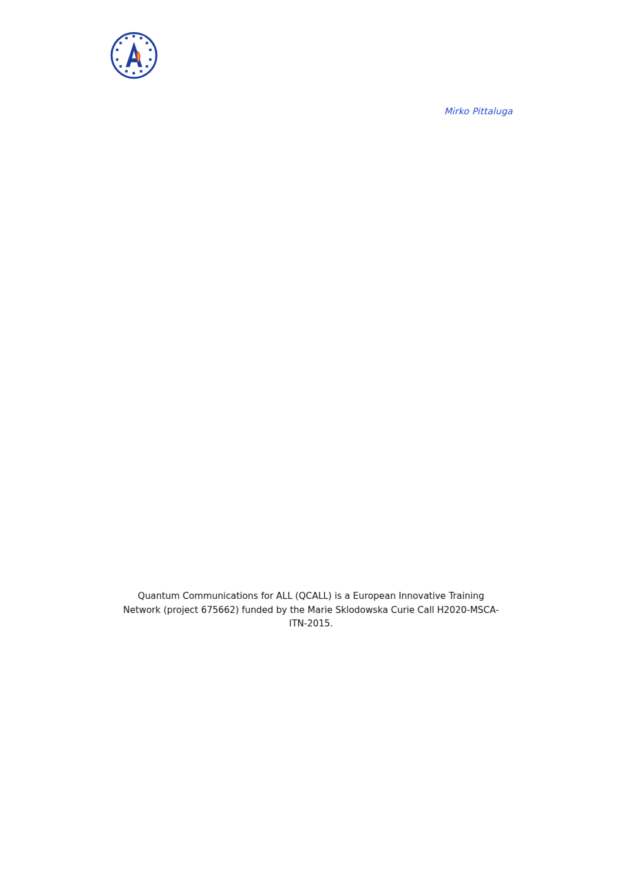Mirko Pittaluga
Quantum Communications for ALL (QCALL) is a European Innovative Training Network (project 675662) funded by the Marie Sklodowska Curie Call H2020-MSCA-ITN-2015.